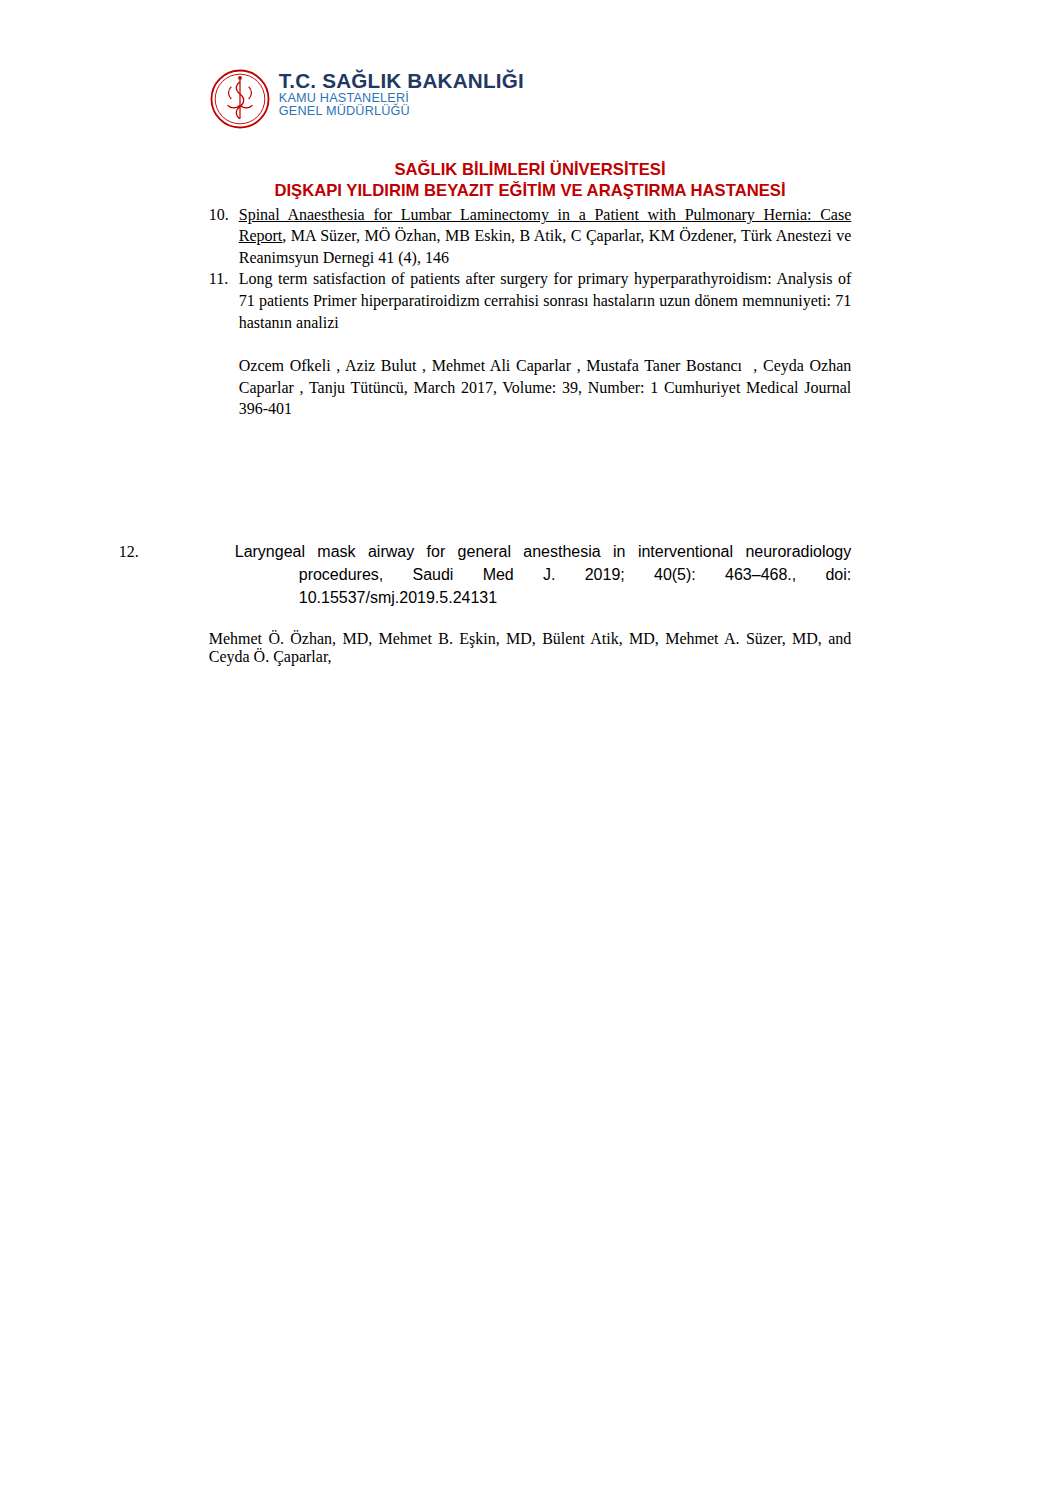T.C. SAĞLIK BAKANLIĞI
KAMU HASTANELERİ
GENEL MÜDÜRLÜĞÜ
SAĞLIK BİLİMLERİ ÜNİVERSİTESİ DIŞKAPI YILDIRIM BEYAZIT EĞİTİM VE ARAŞTIRMA HASTANESİ
10. Spinal Anaesthesia for Lumbar Laminectomy in a Patient with Pulmonary Hernia: Case Report, MA Süzer, MÖ Özhan, MB Eskin, B Atik, C Çaparlar, KM Özdener, Türk Anestezi ve Reanimsyun Dernegi 41 (4), 146
11. Long term satisfaction of patients after surgery for primary hyperparathyroidism: Analysis of 71 patients Primer hiperparatiroidizm cerrahisi sonrası hastaların uzun dönem memnuniyeti: 71 hastanın analizi
Ozcem Ofkeli , Aziz Bulut , Mehmet Ali Caparlar , Mustafa Taner Bostancı , Ceyda Ozhan Caparlar , Tanju Tütüncü, March 2017, Volume: 39, Number: 1 Cumhuriyet Medical Journal 396-401
12. Laryngeal mask airway for general anesthesia in interventional neuroradiology procedures, Saudi Med J. 2019; 40(5): 463–468., doi: 10.15537/smj.2019.5.24131
Mehmet Ö. Özhan, MD, Mehmet B. Eşkin, MD, Bülent Atik, MD, Mehmet A. Süzer, MD, and Ceyda Ö. Çaparlar,